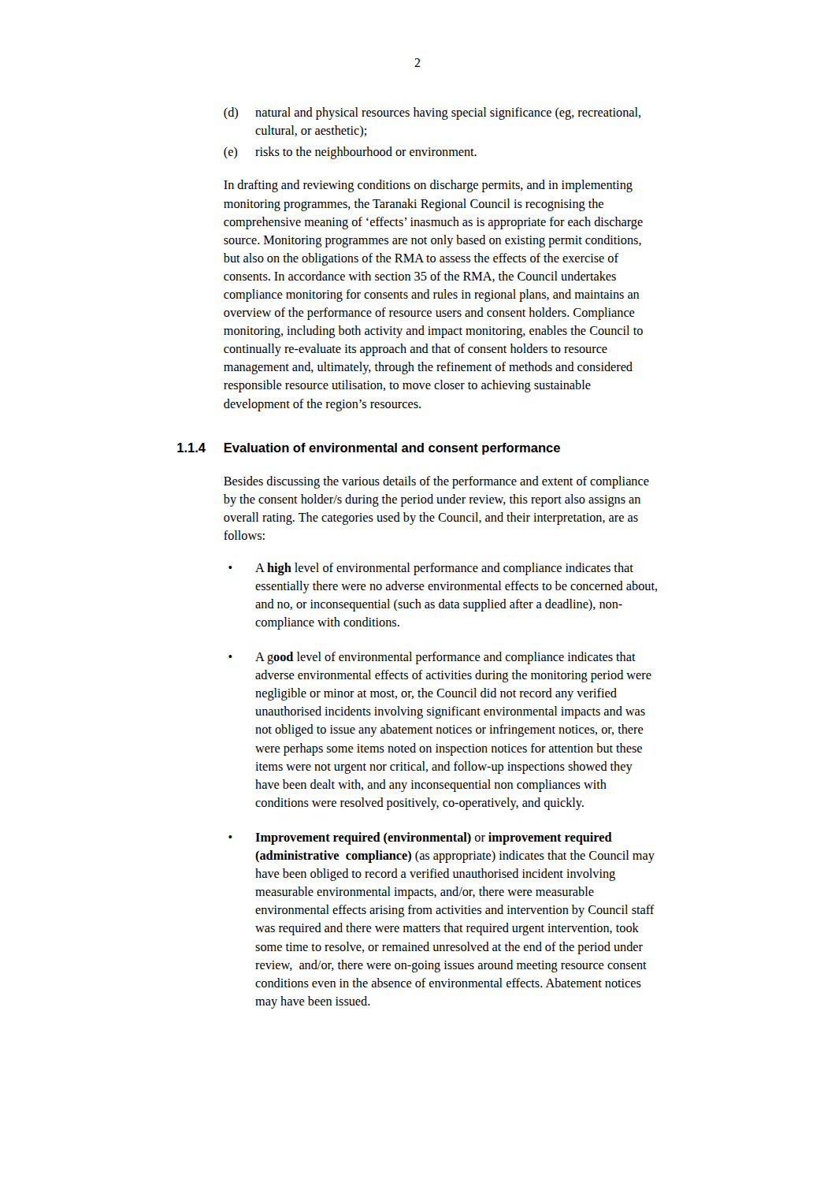2
(d) natural and physical resources having special significance (eg, recreational, cultural, or aesthetic);
(e) risks to the neighbourhood or environment.
In drafting and reviewing conditions on discharge permits, and in implementing monitoring programmes, the Taranaki Regional Council is recognising the comprehensive meaning of ‘effects’ inasmuch as is appropriate for each discharge source. Monitoring programmes are not only based on existing permit conditions, but also on the obligations of the RMA to assess the effects of the exercise of consents. In accordance with section 35 of the RMA, the Council undertakes compliance monitoring for consents and rules in regional plans, and maintains an overview of the performance of resource users and consent holders. Compliance monitoring, including both activity and impact monitoring, enables the Council to continually re-evaluate its approach and that of consent holders to resource management and, ultimately, through the refinement of methods and considered responsible resource utilisation, to move closer to achieving sustainable development of the region’s resources.
1.1.4 Evaluation of environmental and consent performance
Besides discussing the various details of the performance and extent of compliance by the consent holder/s during the period under review, this report also assigns an overall rating. The categories used by the Council, and their interpretation, are as follows:
A high level of environmental performance and compliance indicates that essentially there were no adverse environmental effects to be concerned about, and no, or inconsequential (such as data supplied after a deadline), non-compliance with conditions.
A good level of environmental performance and compliance indicates that adverse environmental effects of activities during the monitoring period were negligible or minor at most, or, the Council did not record any verified unauthorised incidents involving significant environmental impacts and was not obliged to issue any abatement notices or infringement notices, or, there were perhaps some items noted on inspection notices for attention but these items were not urgent nor critical, and follow-up inspections showed they have been dealt with, and any inconsequential non compliances with conditions were resolved positively, co-operatively, and quickly.
Improvement required (environmental) or improvement required (administrative compliance) (as appropriate) indicates that the Council may have been obliged to record a verified unauthorised incident involving measurable environmental impacts, and/or, there were measurable environmental effects arising from activities and intervention by Council staff was required and there were matters that required urgent intervention, took some time to resolve, or remained unresolved at the end of the period under review, and/or, there were on-going issues around meeting resource consent conditions even in the absence of environmental effects. Abatement notices may have been issued.